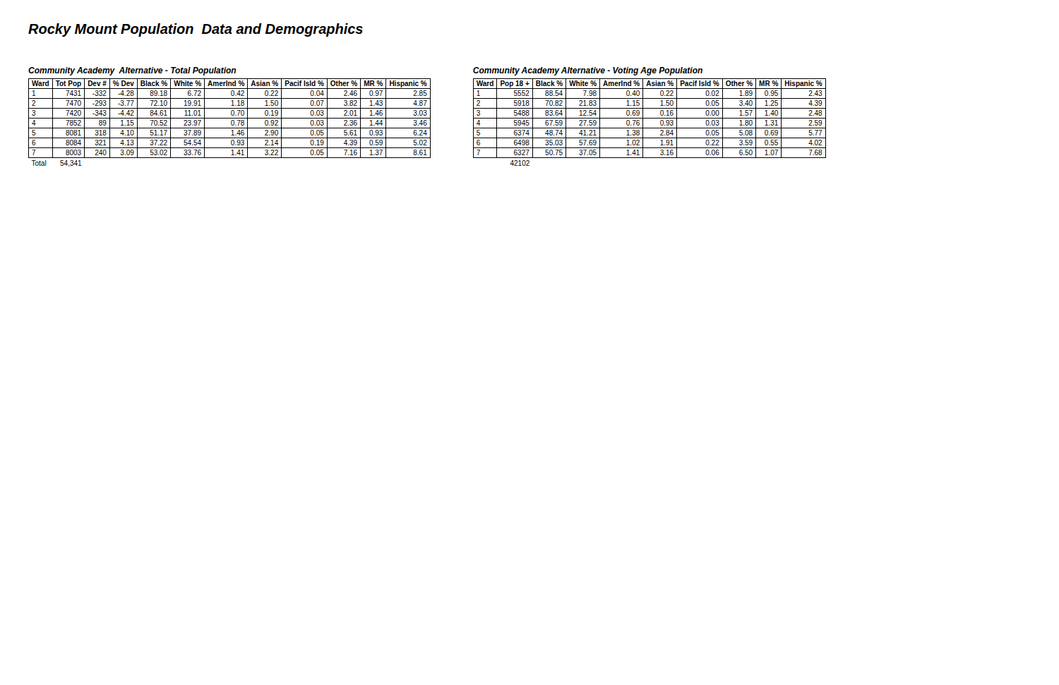Rocky Mount Population Data and Demographics
Community Academy Alternative - Total Population
| Ward | Tot Pop | Dev # | % Dev | Black % | White % | AmerInd % | Asian % | Pacif Isld % | Other % | MR % | Hispanic % |
| --- | --- | --- | --- | --- | --- | --- | --- | --- | --- | --- | --- |
| 1 | 7431 | -332 | -4.28 | 89.18 | 6.72 | 0.42 | 0.22 | 0.04 | 2.46 | 0.97 | 2.85 |
| 2 | 7470 | -293 | -3.77 | 72.10 | 19.91 | 1.18 | 1.50 | 0.07 | 3.82 | 1.43 | 4.87 |
| 3 | 7420 | -343 | -4.42 | 84.61 | 11.01 | 0.70 | 0.19 | 0.03 | 2.01 | 1.46 | 3.03 |
| 4 | 7852 | 89 | 1.15 | 70.52 | 23.97 | 0.78 | 0.92 | 0.03 | 2.36 | 1.44 | 3.46 |
| 5 | 8081 | 318 | 4.10 | 51.17 | 37.89 | 1.46 | 2.90 | 0.05 | 5.61 | 0.93 | 6.24 |
| 6 | 8084 | 321 | 4.13 | 37.22 | 54.54 | 0.93 | 2.14 | 0.19 | 4.39 | 0.59 | 5.02 |
| 7 | 8003 | 240 | 3.09 | 53.02 | 33.76 | 1.41 | 3.22 | 0.05 | 7.16 | 1.37 | 8.61 |
| Total | 54,341 | |
Community Academy Alternative - Voting Age Population
| Ward | Pop 18 + | Black % | White % | AmerInd % | Asian % | Pacif Isld % | Other % | MR % | Hispanic % |
| --- | --- | --- | --- | --- | --- | --- | --- | --- | --- |
| 1 | 5552 | 88.54 | 7.98 | 0.40 | 0.22 | 0.02 | 1.89 | 0.95 | 2.43 |
| 2 | 5918 | 70.82 | 21.83 | 1.15 | 1.50 | 0.05 | 3.40 | 1.25 | 4.39 |
| 3 | 5488 | 83.64 | 12.54 | 0.69 | 0.16 | 0.00 | 1.57 | 1.40 | 2.48 |
| 4 | 5945 | 67.59 | 27.59 | 0.76 | 0.93 | 0.03 | 1.80 | 1.31 | 2.59 |
| 5 | 6374 | 48.74 | 41.21 | 1.38 | 2.84 | 0.05 | 5.08 | 0.69 | 5.77 |
| 6 | 6498 | 35.03 | 57.69 | 1.02 | 1.91 | 0.22 | 3.59 | 0.55 | 4.02 |
| 7 | 6327 | 50.75 | 37.05 | 1.41 | 3.16 | 0.06 | 6.50 | 1.07 | 7.68 |
| | 42102 | |